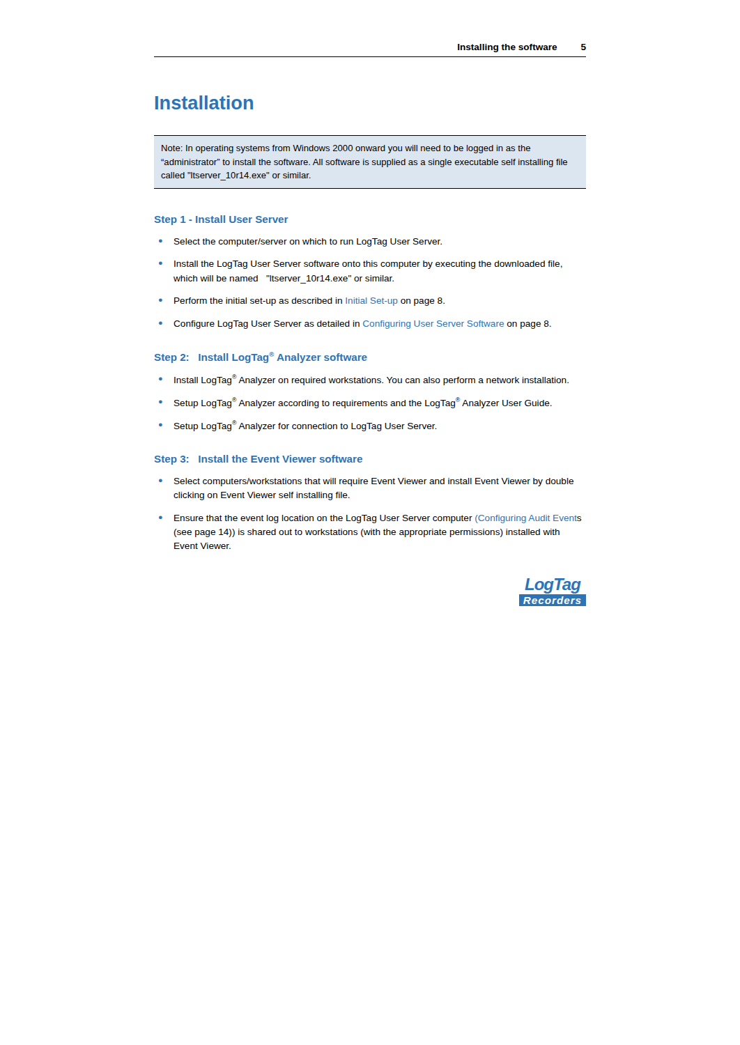Installing the software 5
Installation
Note: In operating systems from Windows 2000 onward you will need to be logged in as the “administrator” to install the software. All software is supplied as a single executable self installing file called "ltserver_10r14.exe" or similar.
Step 1 - Install User Server
Select the computer/server on which to run LogTag User Server.
Install the LogTag User Server software onto this computer by executing the downloaded file, which will be named "ltserver_10r14.exe" or similar.
Perform the initial set-up as described in Initial Set-up on page 8.
Configure LogTag User Server as detailed in Configuring User Server Software on page 8.
Step 2: Install LogTag® Analyzer software
Install LogTag® Analyzer on required workstations. You can also perform a network installation.
Setup LogTag® Analyzer according to requirements and the LogTag® Analyzer User Guide.
Setup LogTag® Analyzer for connection to LogTag User Server.
Step 3: Install the Event Viewer software
Select computers/workstations that will require Event Viewer and install Event Viewer by double clicking on Event Viewer self installing file.
Ensure that the event log location on the LogTag User Server computer (Configuring Audit Events (see page 14)) is shared out to workstations (with the appropriate permissions) installed with Event Viewer.
LogTag
Recorders